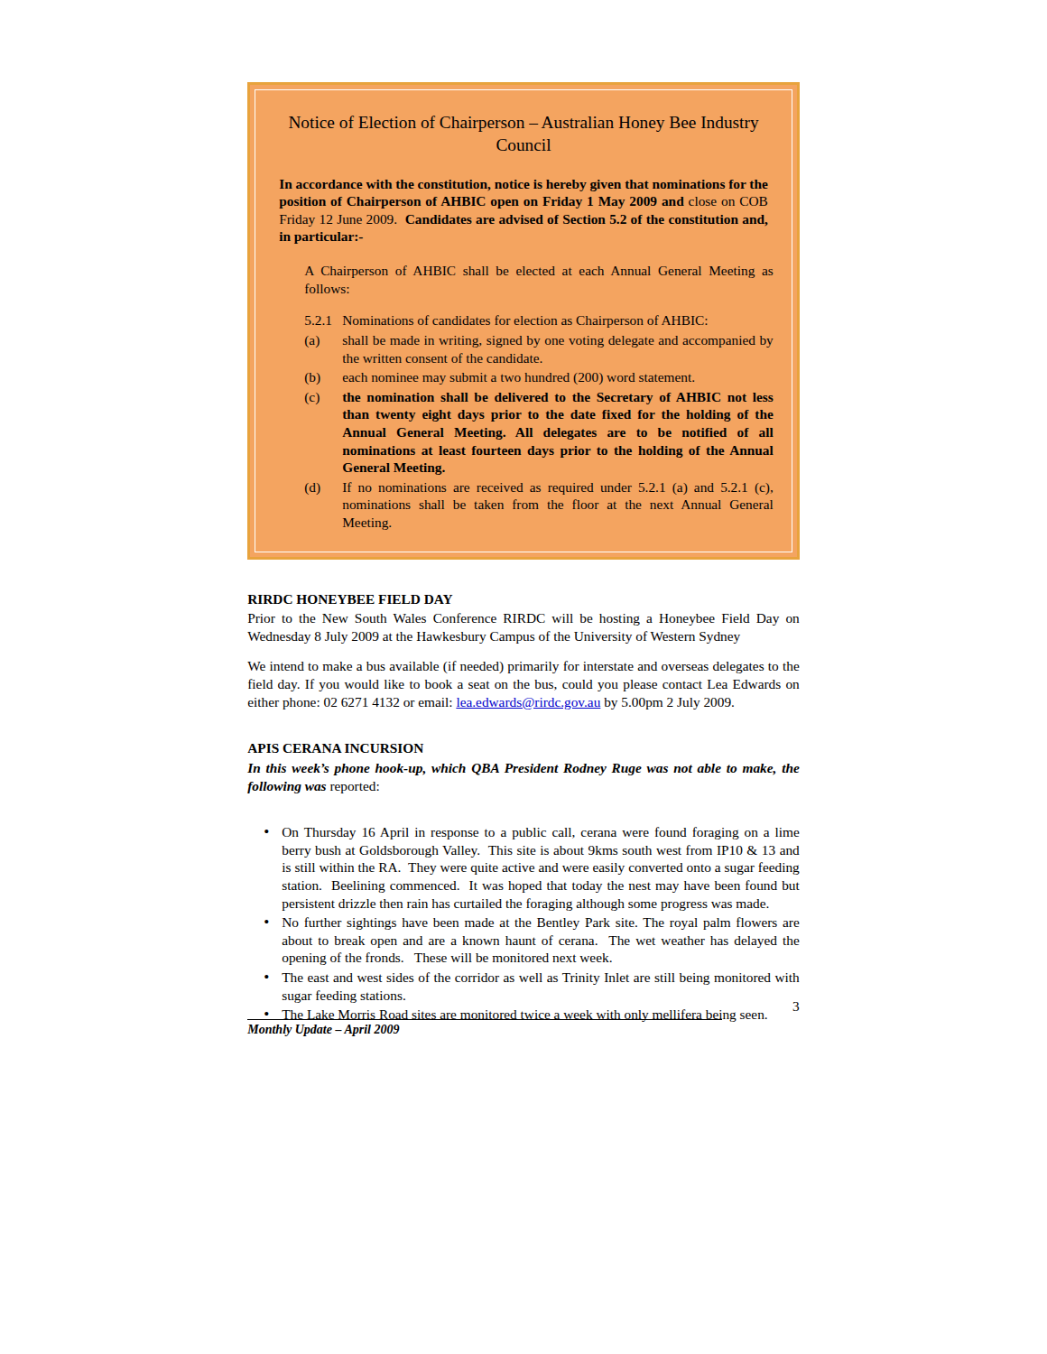Notice of Election of Chairperson – Australian Honey Bee Industry Council
In accordance with the constitution, notice is hereby given that nominations for the position of Chairperson of AHBIC open on Friday 1 May 2009 and close on COB Friday 12 June 2009. Candidates are advised of Section 5.2 of the constitution and, in particular:-
A Chairperson of AHBIC shall be elected at each Annual General Meeting as follows:
| 5.2.1 | Nominations of candidates for election as Chairperson of AHBIC: |
| (a) | shall be made in writing, signed by one voting delegate and accompanied by the written consent of the candidate. |
| (b) | each nominee may submit a two hundred (200) word statement. |
| (c) | the nomination shall be delivered to the Secretary of AHBIC not less than twenty eight days prior to the date fixed for the holding of the Annual General Meeting. All delegates are to be notified of all nominations at least fourteen days prior to the holding of the Annual General Meeting. |
| (d) | If no nominations are received as required under 5.2.1 (a) and 5.2.1 (c), nominations shall be taken from the floor at the next Annual General Meeting. |
RIRDC Honeybee Field Day
Prior to the New South Wales Conference RIRDC will be hosting a Honeybee Field Day on Wednesday 8 July 2009 at the Hawkesbury Campus of the University of Western Sydney
We intend to make a bus available (if needed) primarily for interstate and overseas delegates to the field day. If you would like to book a seat on the bus, could you please contact Lea Edwards on either phone: 02 6271 4132 or email: lea.edwards@rirdc.gov.au by 5.00pm 2 July 2009.
Apis Cerana Incursion
In this week’s phone hook-up, which QBA President Rodney Ruge was not able to make, the following was reported:
On Thursday 16 April in response to a public call, cerana were found foraging on a lime berry bush at Goldsborough Valley. This site is about 9kms south west from IP10 & 13 and is still within the RA. They were quite active and were easily converted onto a sugar feeding station. Beelining commenced. It was hoped that today the nest may have been found but persistent drizzle then rain has curtailed the foraging although some progress was made.
No further sightings have been made at the Bentley Park site. The royal palm flowers are about to break open and are a known haunt of cerana. The wet weather has delayed the opening of the fronds. These will be monitored next week.
The east and west sides of the corridor as well as Trinity Inlet are still being monitored with sugar feeding stations.
The Lake Morris Road sites are monitored twice a week with only mellifera being seen.
Monthly Update – April 2009
3